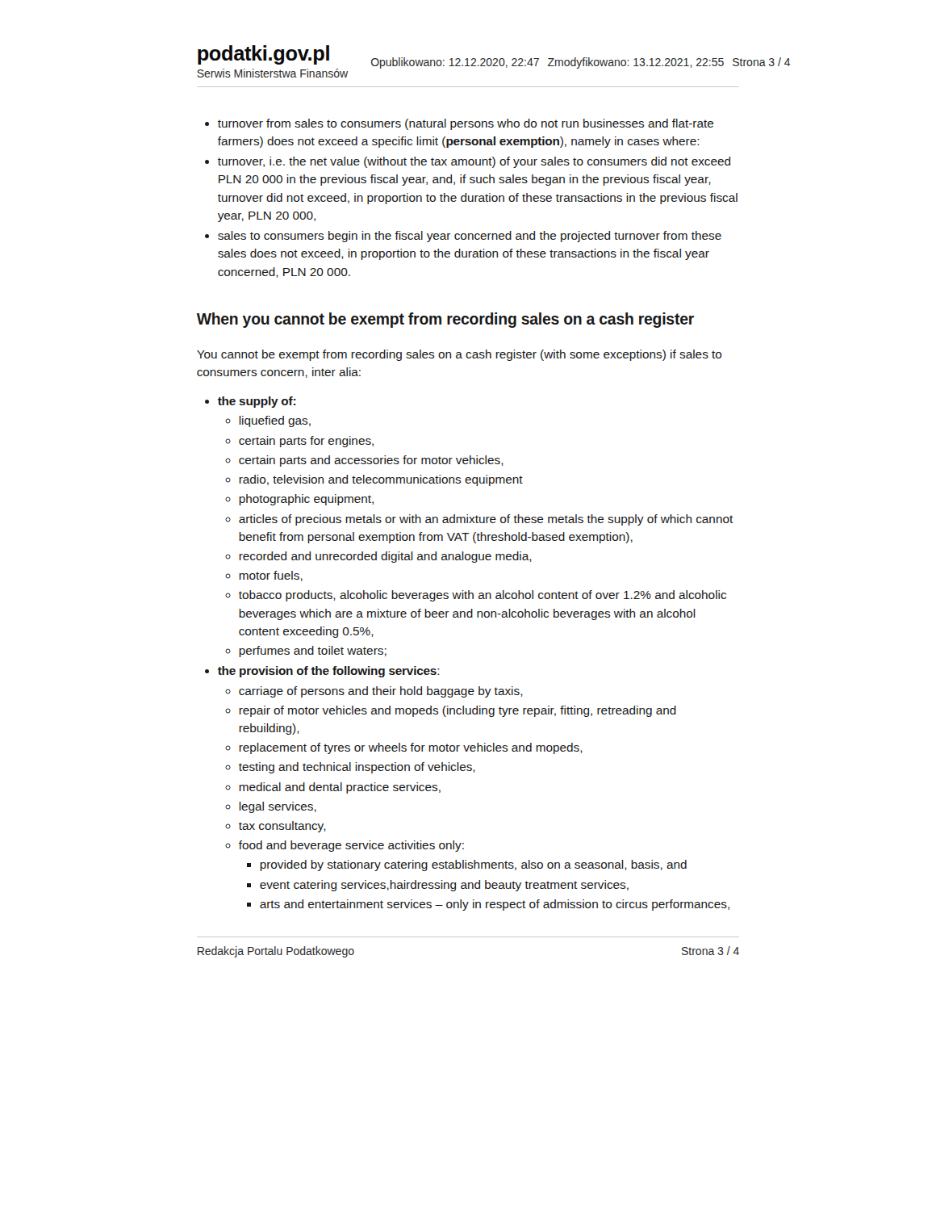podatki.gov.pl
Serwis Ministerstwa Finansów
Opublikowano: 12.12.2020, 22:47 Zmodyfikowano: 13.12.2021, 22:55 Strona 3 / 4
turnover from sales to consumers (natural persons who do not run businesses and flat-rate farmers) does not exceed a specific limit (personal exemption), namely in cases where:
turnover, i.e. the net value (without the tax amount) of your sales to consumers did not exceed PLN 20 000 in the previous fiscal year, and, if such sales began in the previous fiscal year, turnover did not exceed, in proportion to the duration of these transactions in the previous fiscal year, PLN 20 000,
sales to consumers begin in the fiscal year concerned and the projected turnover from these sales does not exceed, in proportion to the duration of these transactions in the fiscal year concerned, PLN 20 000.
When you cannot be exempt from recording sales on a cash register
You cannot be exempt from recording sales on a cash register (with some exceptions) if sales to consumers concern, inter alia:
the supply of:
liquefied gas,
certain parts for engines,
certain parts and accessories for motor vehicles,
radio, television and telecommunications equipment
photographic equipment,
articles of precious metals or with an admixture of these metals the supply of which cannot benefit from personal exemption from VAT (threshold-based exemption),
recorded and unrecorded digital and analogue media,
motor fuels,
tobacco products, alcoholic beverages with an alcohol content of over 1.2% and alcoholic beverages which are a mixture of beer and non-alcoholic beverages with an alcohol content exceeding 0.5%,
perfumes and toilet waters;
the provision of the following services:
carriage of persons and their hold baggage by taxis,
repair of motor vehicles and mopeds (including tyre repair, fitting, retreading and rebuilding),
replacement of tyres or wheels for motor vehicles and mopeds,
testing and technical inspection of vehicles,
medical and dental practice services,
legal services,
tax consultancy,
food and beverage service activities only:
provided by stationary catering establishments, also on a seasonal, basis, and
event catering services,hairdressing and beauty treatment services,
arts and entertainment services – only in respect of admission to circus performances,
Redakcja Portalu Podatkowego Strona 3 / 4